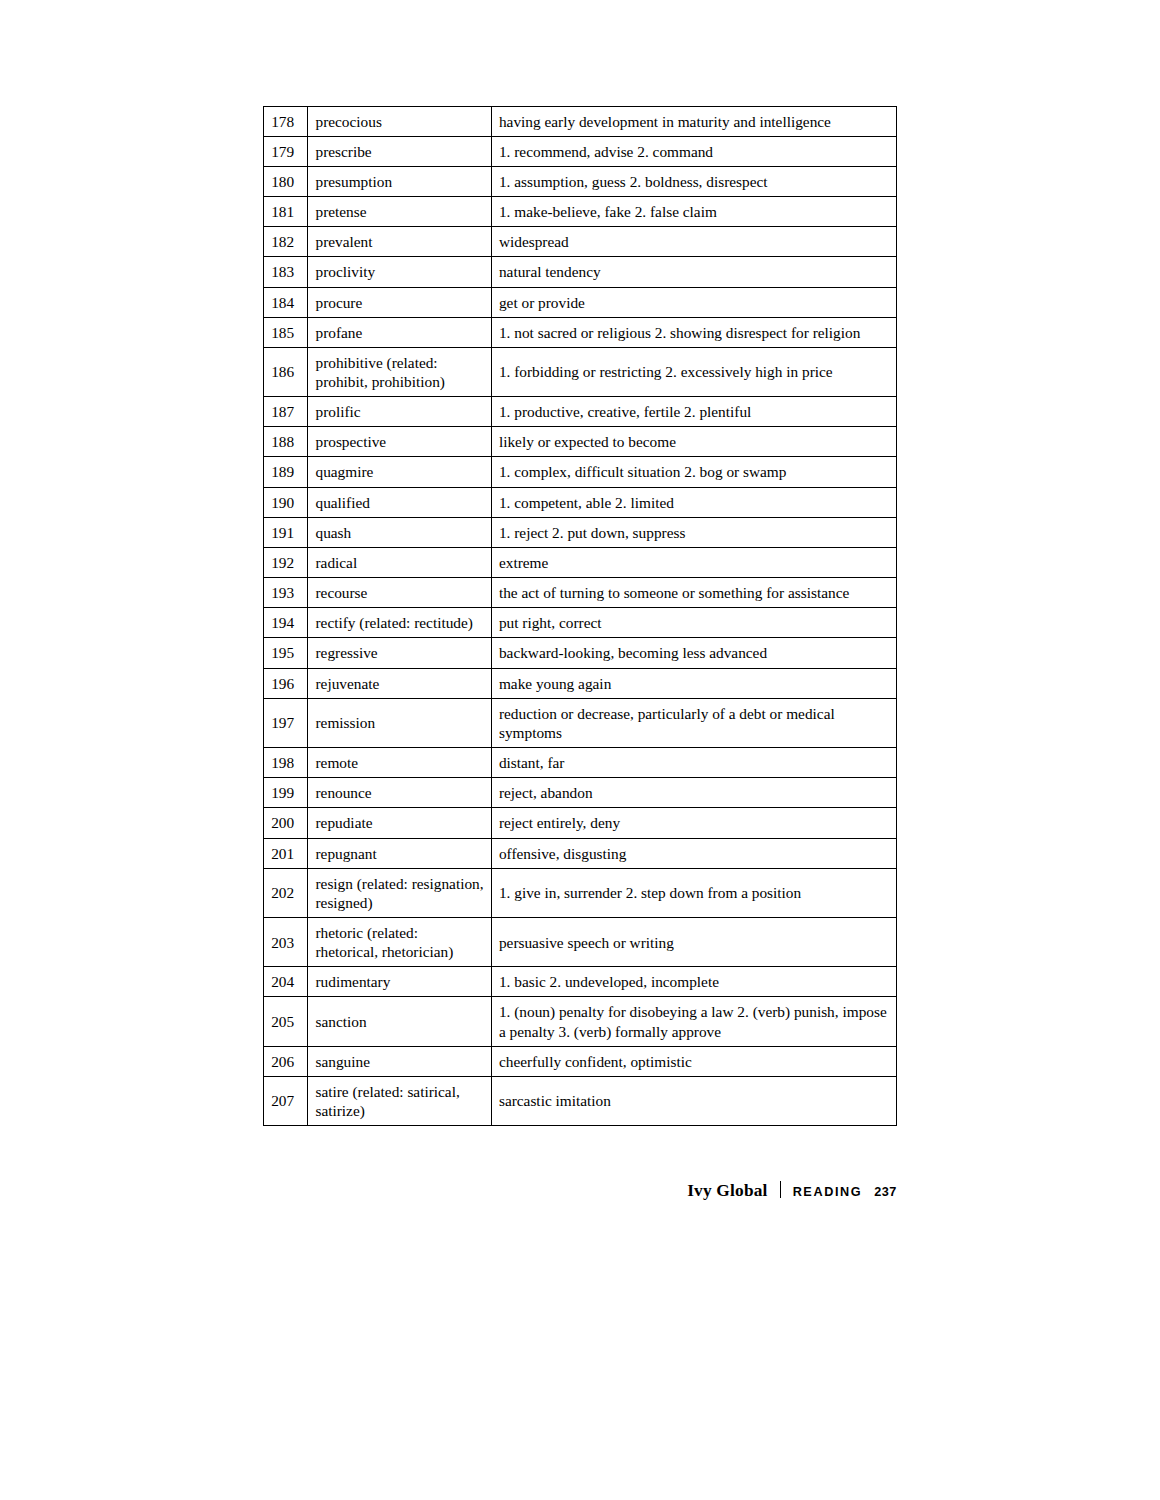| 178 | precocious | having early development in maturity and intelligence |
| 179 | prescribe | 1. recommend, advise 2. command |
| 180 | presumption | 1. assumption, guess 2. boldness, disrespect |
| 181 | pretense | 1. make-believe, fake 2. false claim |
| 182 | prevalent | widespread |
| 183 | proclivity | natural tendency |
| 184 | procure | get or provide |
| 185 | profane | 1. not sacred or religious 2. showing disrespect for religion |
| 186 | prohibitive (related: prohibit, prohibition) | 1. forbidding or restricting 2. excessively high in price |
| 187 | prolific | 1. productive, creative, fertile 2. plentiful |
| 188 | prospective | likely or expected to become |
| 189 | quagmire | 1. complex, difficult situation 2. bog or swamp |
| 190 | qualified | 1. competent, able 2. limited |
| 191 | quash | 1. reject 2. put down, suppress |
| 192 | radical | extreme |
| 193 | recourse | the act of turning to someone or something for assistance |
| 194 | rectify (related: rectitude) | put right, correct |
| 195 | regressive | backward-looking, becoming less advanced |
| 196 | rejuvenate | make young again |
| 197 | remission | reduction or decrease, particularly of a debt or medical symptoms |
| 198 | remote | distant, far |
| 199 | renounce | reject, abandon |
| 200 | repudiate | reject entirely, deny |
| 201 | repugnant | offensive, disgusting |
| 202 | resign (related: resignation, resigned) | 1. give in, surrender 2. step down from a position |
| 203 | rhetoric (related: rhetorical, rhetorician) | persuasive speech or writing |
| 204 | rudimentary | 1. basic 2. undeveloped, incomplete |
| 205 | sanction | 1. (noun) penalty for disobeying a law 2. (verb) punish, impose a penalty 3. (verb) formally approve |
| 206 | sanguine | cheerfully confident, optimistic |
| 207 | satire (related: satirical, satirize) | sarcastic imitation |
Ivy Global READING 237